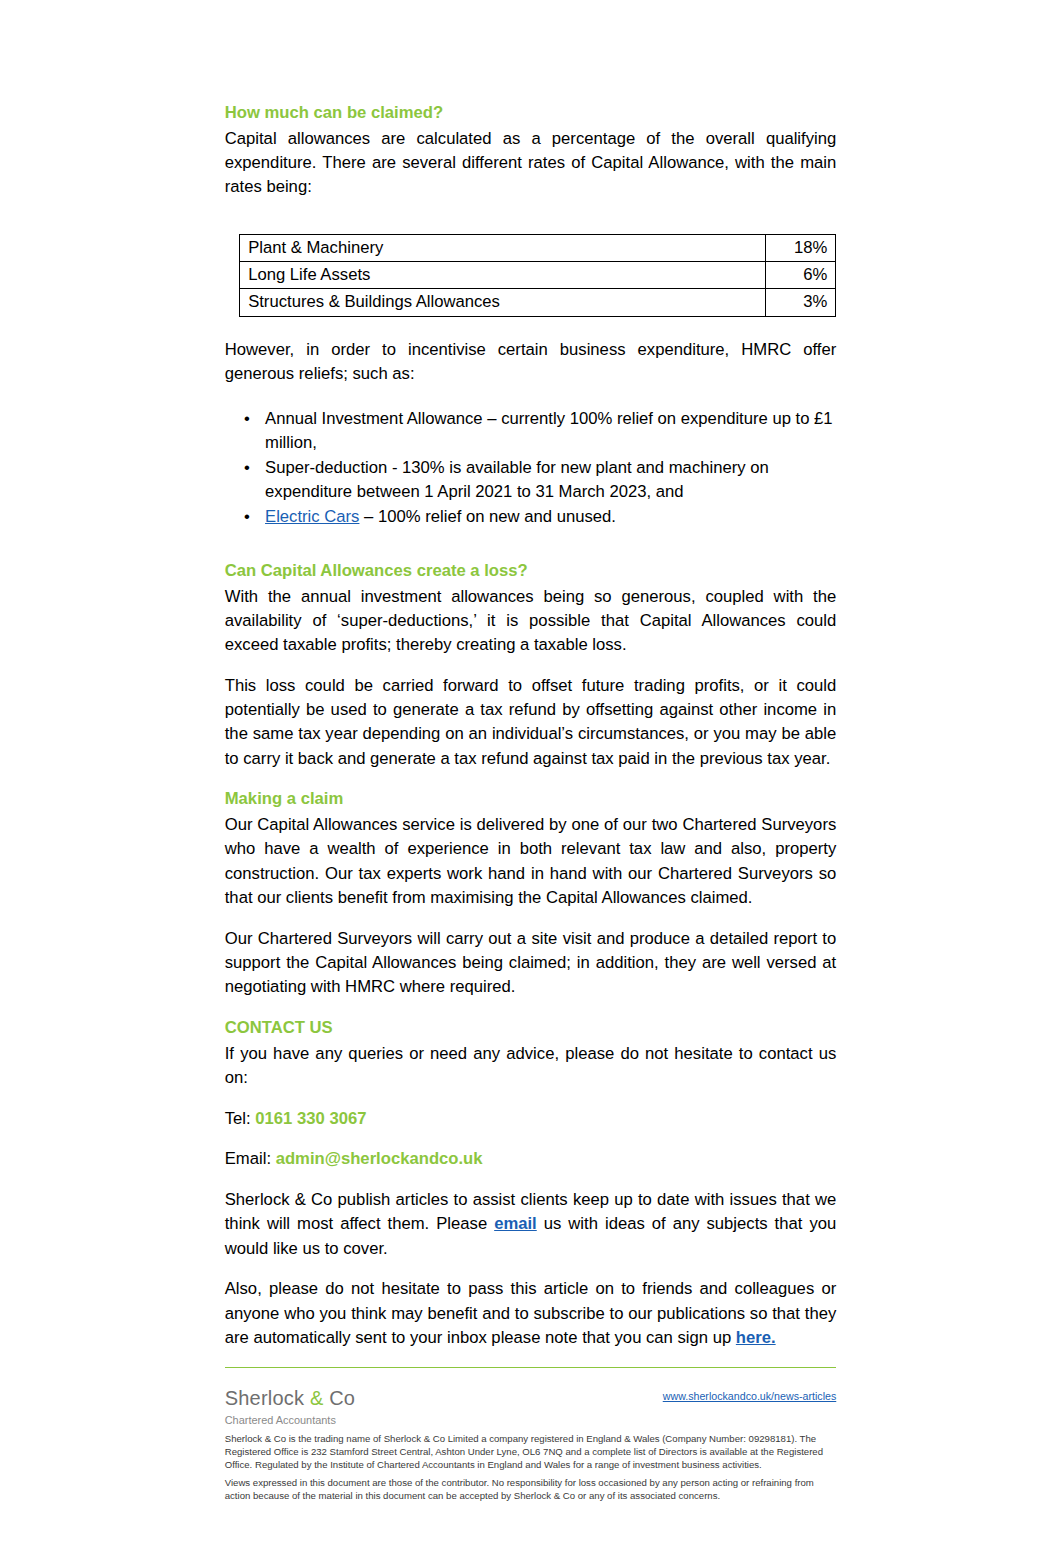How much can be claimed?
Capital allowances are calculated as a percentage of the overall qualifying expenditure. There are several different rates of Capital Allowance, with the main rates being:
| Plant & Machinery | 18% |
| Long Life Assets | 6% |
| Structures & Buildings Allowances | 3% |
However, in order to incentivise certain business expenditure, HMRC offer generous reliefs; such as:
Annual Investment Allowance – currently 100% relief on expenditure up to £1 million,
Super-deduction - 130% is available for new plant and machinery on expenditure between 1 April 2021 to 31 March 2023, and
Electric Cars – 100% relief on new and unused.
Can Capital Allowances create a loss?
With the annual investment allowances being so generous, coupled with the availability of ‘super-deductions,’ it is possible that Capital Allowances could exceed taxable profits; thereby creating a taxable loss.
This loss could be carried forward to offset future trading profits, or it could potentially be used to generate a tax refund by offsetting against other income in the same tax year depending on an individual’s circumstances, or you may be able to carry it back and generate a tax refund against tax paid in the previous tax year.
Making a claim
Our Capital Allowances service is delivered by one of our two Chartered Surveyors who have a wealth of experience in both relevant tax law and also, property construction. Our tax experts work hand in hand with our Chartered Surveyors so that our clients benefit from maximising the Capital Allowances claimed.
Our Chartered Surveyors will carry out a site visit and produce a detailed report to support the Capital Allowances being claimed; in addition, they are well versed at negotiating with HMRC where required.
Contact us
If you have any queries or need any advice, please do not hesitate to contact us on:
Tel: 0161 330 3067
Email: admin@sherlockandco.uk
Sherlock & Co publish articles to assist clients keep up to date with issues that we think will most affect them. Please email us with ideas of any subjects that you would like us to cover.
Also, please do not hesitate to pass this article on to friends and colleagues or anyone who you think may benefit and to subscribe to our publications so that they are automatically sent to your inbox please note that you can sign up here.
Sherlock & Co
Chartered Accountants
www.sherlockandco.uk/news-articles
Sherlock & Co is the trading name of Sherlock & Co Limited a company registered in England & Wales (Company Number: 09298181). The Registered Office is 232 Stamford Street Central, Ashton Under Lyne, OL6 7NQ and a complete list of Directors is available at the Registered Office. Regulated by the Institute of Chartered Accountants in England and Wales for a range of investment business activities.
Views expressed in this document are those of the contributor. No responsibility for loss occasioned by any person acting or refraining from action because of the material in this document can be accepted by Sherlock & Co or any of its associated concerns.